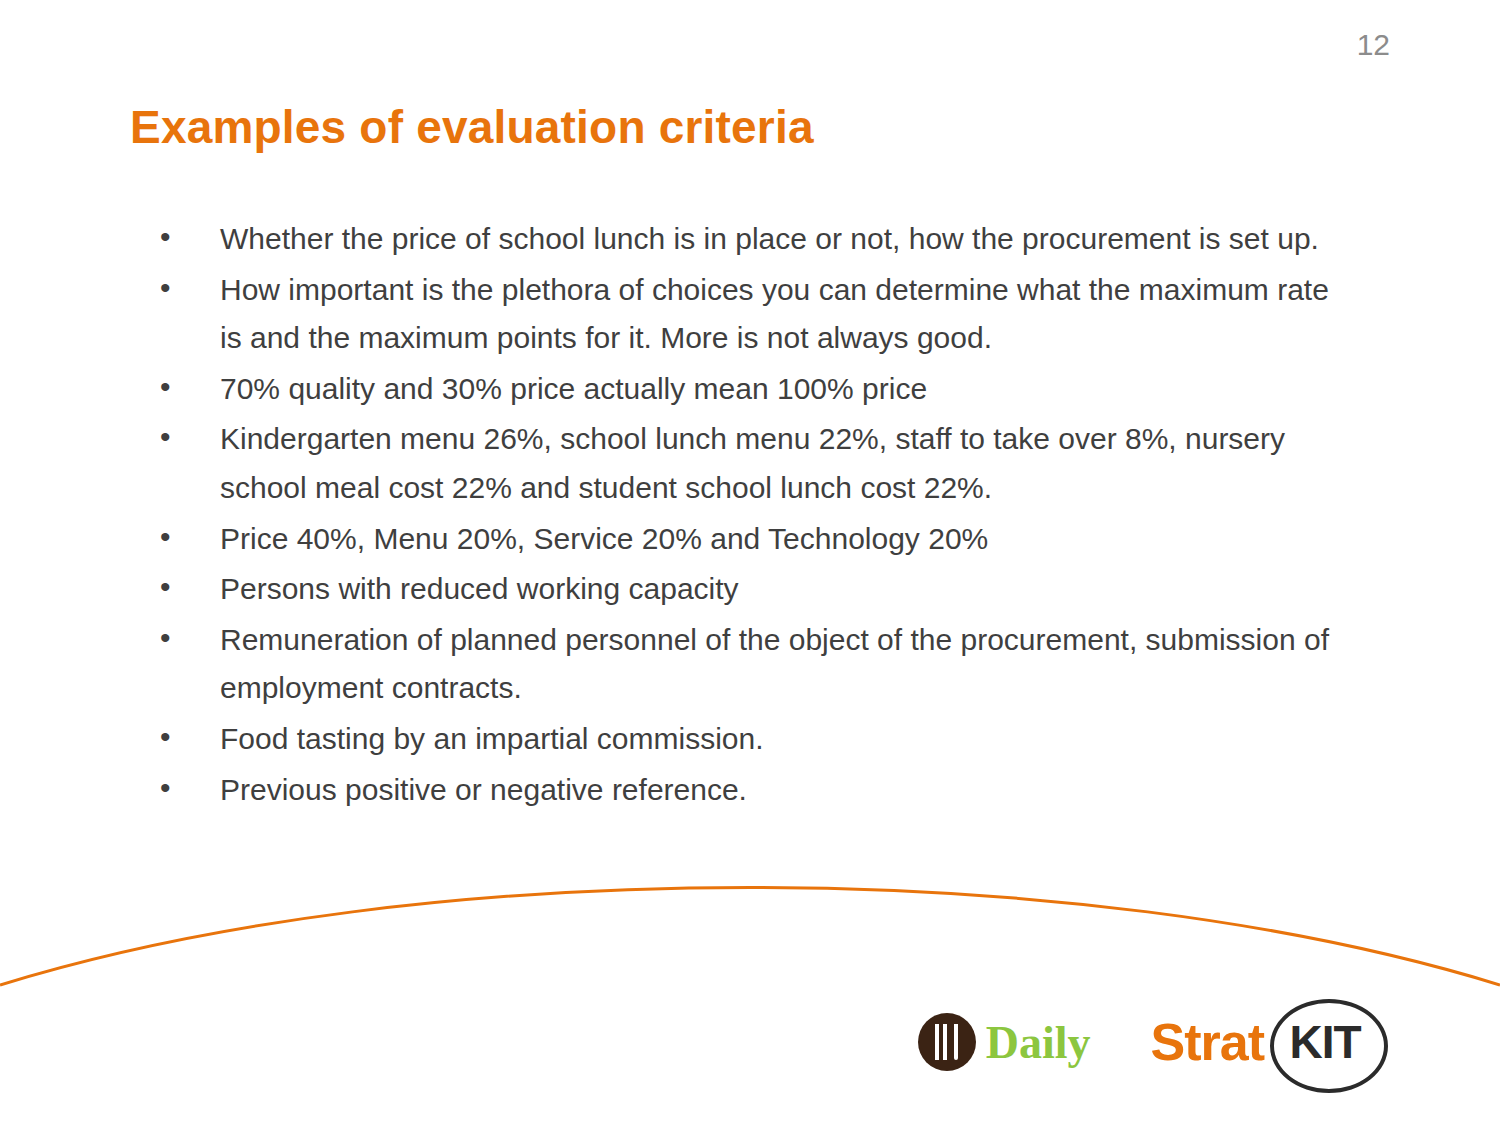12
Examples of evaluation criteria
Whether the price of school lunch is in place or not, how the procurement is set up.
How important is the plethora of choices you can determine what the maximum rate is and the maximum points for it. More is not always good.
70% quality and 30% price actually mean 100% price
Kindergarten menu 26%, school lunch menu 22%, staff to take over 8%, nursery school meal cost 22% and student school lunch cost 22%.
Price 40%, Menu 20%, Service 20% and Technology 20%
Persons with reduced working capacity
Remuneration of planned personnel of the object of the procurement, submission of employment contracts.
Food tasting by an impartial commission.
Previous positive or negative reference.
Daily
Strat KIT